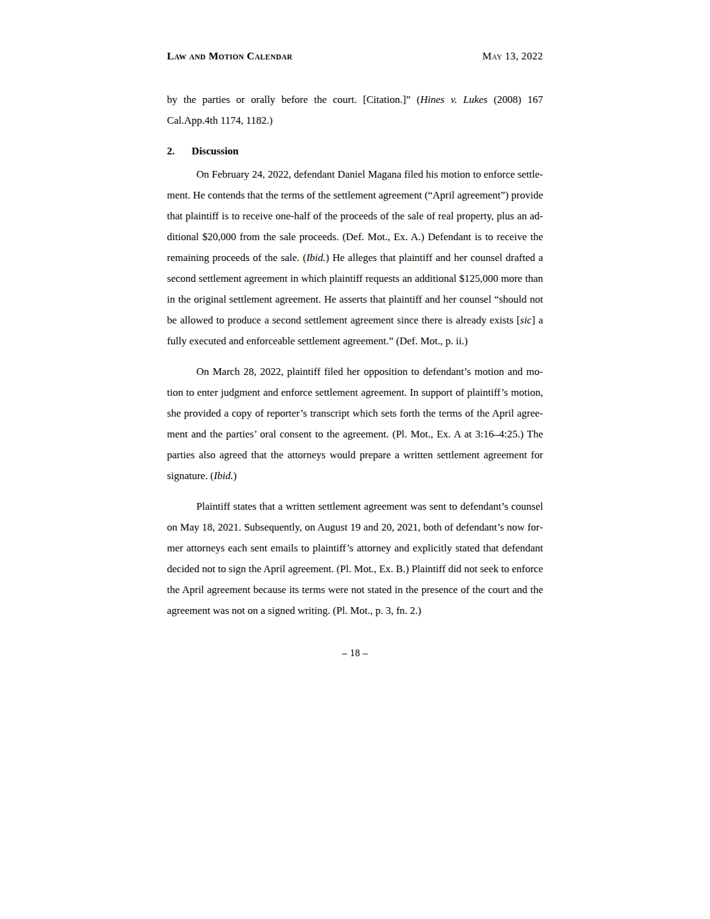Law and Motion Calendar May 13, 2022
by the parties or orally before the court. [Citation.]” (Hines v. Lukes (2008) 167 Cal.App.4th 1174, 1182.)
2. Discussion
On February 24, 2022, defendant Daniel Magana filed his motion to enforce settlement. He contends that the terms of the settlement agreement (“April agreement”) provide that plaintiff is to receive one-half of the proceeds of the sale of real property, plus an additional $20,000 from the sale proceeds. (Def. Mot., Ex. A.) Defendant is to receive the remaining proceeds of the sale. (Ibid.) He alleges that plaintiff and her counsel drafted a second settlement agreement in which plaintiff requests an additional $125,000 more than in the original settlement agreement. He asserts that plaintiff and her counsel “should not be allowed to produce a second settlement agreement since there is already exists [sic] a fully executed and enforceable settlement agreement.” (Def. Mot., p. ii.)
On March 28, 2022, plaintiff filed her opposition to defendant’s motion and motion to enter judgment and enforce settlement agreement. In support of plaintiff’s motion, she provided a copy of reporter’s transcript which sets forth the terms of the April agreement and the parties’ oral consent to the agreement. (Pl. Mot., Ex. A at 3:16–4:25.) The parties also agreed that the attorneys would prepare a written settlement agreement for signature. (Ibid.)
Plaintiff states that a written settlement agreement was sent to defendant’s counsel on May 18, 2021. Subsequently, on August 19 and 20, 2021, both of defendant’s now former attorneys each sent emails to plaintiff’s attorney and explicitly stated that defendant decided not to sign the April agreement. (Pl. Mot., Ex. B.) Plaintiff did not seek to enforce the April agreement because its terms were not stated in the presence of the court and the agreement was not on a signed writing. (Pl. Mot., p. 3, fn. 2.)
– 18 –